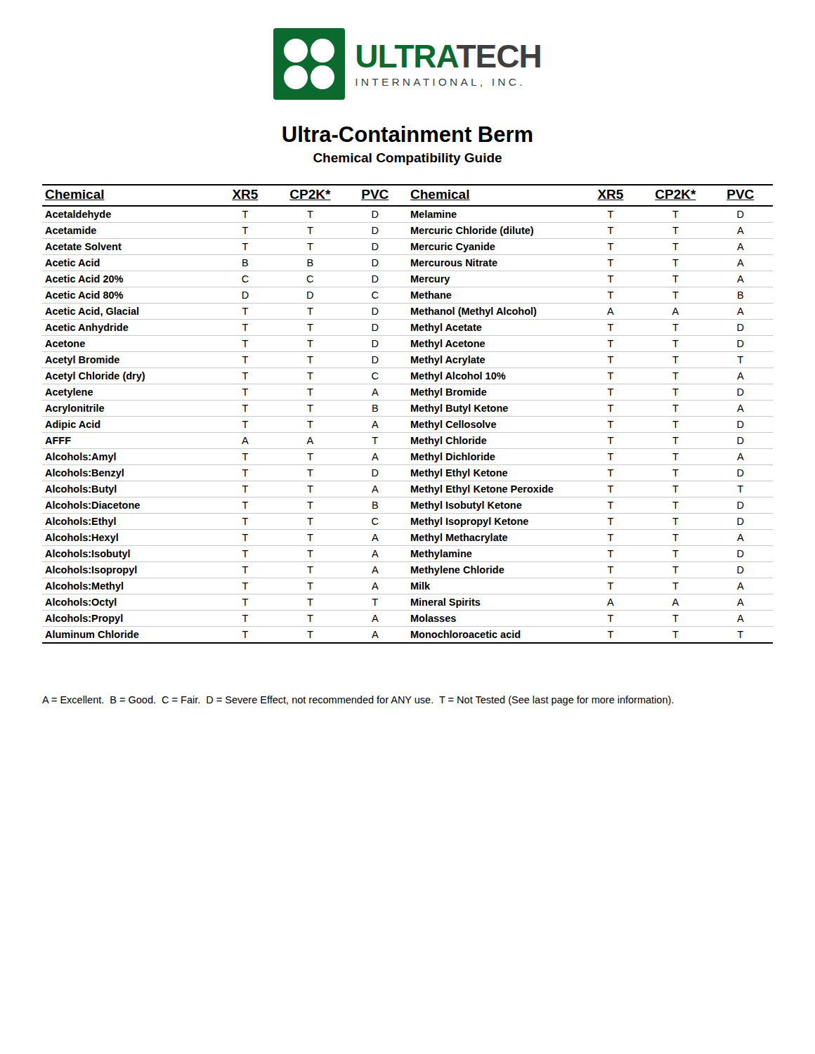ULTRA TECH
INTERNATIONAL, INC.
Ultra-Containment Berm
Chemical Compatibility Guide
| Chemical | XR5 | CP2K* | PVC | Chemical | XR5 | CP2K* | PVC |
| --- | --- | --- | --- | --- | --- | --- | --- |
| Acetaldehyde | T | T | D | Melamine | T | T | D |
| Acetamide | T | T | D | Mercuric Chloride (dilute) | T | T | A |
| Acetate Solvent | T | T | D | Mercuric Cyanide | T | T | A |
| Acetic Acid | B | B | D | Mercurous Nitrate | T | T | A |
| Acetic Acid 20% | C | C | D | Mercury | T | T | A |
| Acetic Acid 80% | D | D | C | Methane | T | T | B |
| Acetic Acid, Glacial | T | T | D | Methanol (Methyl Alcohol) | A | A | A |
| Acetic Anhydride | T | T | D | Methyl Acetate | T | T | D |
| Acetone | T | T | D | Methyl Acetone | T | T | D |
| Acetyl Bromide | T | T | D | Methyl Acrylate | T | T | T |
| Acetyl Chloride (dry) | T | T | C | Methyl Alcohol 10% | T | T | A |
| Acetylene | T | T | A | Methyl Bromide | T | T | D |
| Acrylonitrile | T | T | B | Methyl Butyl Ketone | T | T | A |
| Adipic Acid | T | T | A | Methyl Cellosolve | T | T | D |
| AFFF | A | A | T | Methyl Chloride | T | T | D |
| Alcohols:Amyl | T | T | A | Methyl Dichloride | T | T | A |
| Alcohols:Benzyl | T | T | D | Methyl Ethyl Ketone | T | T | D |
| Alcohols:Butyl | T | T | A | Methyl Ethyl Ketone Peroxide | T | T | T |
| Alcohols:Diacetone | T | T | B | Methyl Isobutyl Ketone | T | T | D |
| Alcohols:Ethyl | T | T | C | Methyl Isopropyl Ketone | T | T | D |
| Alcohols:Hexyl | T | T | A | Methyl Methacrylate | T | T | A |
| Alcohols:Isobutyl | T | T | A | Methylamine | T | T | D |
| Alcohols:Isopropyl | T | T | A | Methylene Chloride | T | T | D |
| Alcohols:Methyl | T | T | A | Milk | T | T | A |
| Alcohols:Octyl | T | T | T | Mineral Spirits | A | A | A |
| Alcohols:Propyl | T | T | A | Molasses | T | T | A |
| Aluminum Chloride | T | T | A | Monochloroacetic acid | T | T | T |
A = Excellent. B = Good. C = Fair. D = Severe Effect, not recommended for ANY use. T = Not Tested (See last page for more information).